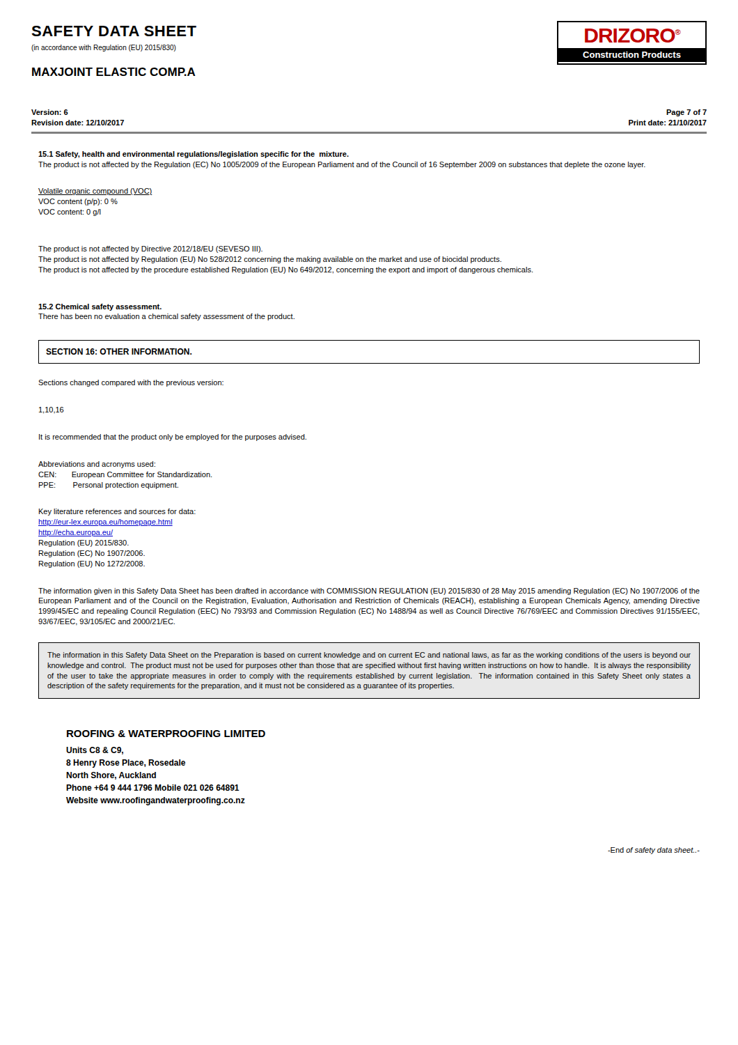SAFETY DATA SHEET
(in accordance with Regulation (EU) 2015/830)
MAXJOINT ELASTIC COMP.A
DRIZORO®
Construction Products
Version: 6
Revision date: 12/10/2017
Page 7 of 7
Print date: 21/10/2017
15.1 Safety, health and environmental regulations/legislation specific for the mixture.
The product is not affected by the Regulation (EC) No 1005/2009 of the European Parliament and of the Council of 16 September 2009 on substances that deplete the ozone layer.
Volatile organic compound (VOC)
VOC content (p/p): 0 %
VOC content: 0 g/l
The product is not affected by Directive 2012/18/EU (SEVESO III).
The product is not affected by Regulation (EU) No 528/2012 concerning the making available on the market and use of biocidal products.
The product is not affected by the procedure established Regulation (EU) No 649/2012, concerning the export and import of dangerous chemicals.
15.2 Chemical safety assessment.
There has been no evaluation a chemical safety assessment of the product.
SECTION 16: OTHER INFORMATION.
Sections changed compared with the previous version:
1,10,16
It is recommended that the product only be employed for the purposes advised.
Abbreviations and acronyms used:
CEN: European Committee for Standardization.
PPE: Personal protection equipment.
Key literature references and sources for data:
http://eur-lex.europa.eu/homepage.html
http://echa.europa.eu/
Regulation (EU) 2015/830.
Regulation (EC) No 1907/2006.
Regulation (EU) No 1272/2008.
The information given in this Safety Data Sheet has been drafted in accordance with COMMISSION REGULATION (EU) 2015/830 of 28 May 2015 amending Regulation (EC) No 1907/2006 of the European Parliament and of the Council on the Registration, Evaluation, Authorisation and Restriction of Chemicals (REACH), establishing a European Chemicals Agency, amending Directive 1999/45/EC and repealing Council Regulation (EEC) No 793/93 and Commission Regulation (EC) No 1488/94 as well as Council Directive 76/769/EEC and Commission Directives 91/155/EEC, 93/67/EEC, 93/105/EC and 2000/21/EC.
The information in this Safety Data Sheet on the Preparation is based on current knowledge and on current EC and national laws, as far as the working conditions of the users is beyond our knowledge and control. The product must not be used for purposes other than those that are specified without first having written instructions on how to handle. It is always the responsibility of the user to take the appropriate measures in order to comply with the requirements established by current legislation. The information contained in this Safety Sheet only states a description of the safety requirements for the preparation, and it must not be considered as a guarantee of its properties.
ROOFING & WATERPROOFING LIMITED
Units C8 & C9,
8 Henry Rose Place, Rosedale
North Shore, Auckland
Phone +64 9 444 1796 Mobile 021 026 64891
Website www.roofingandwaterproofing.co.nz
-End of safety data sheet..-